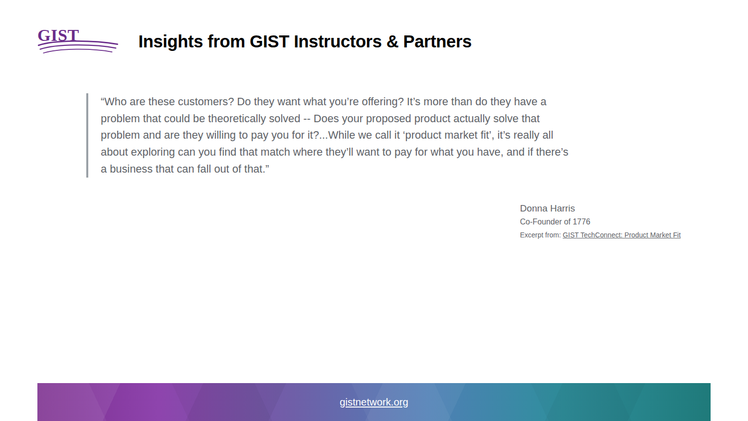GIST
Insights from GIST Instructors & Partners
“Who are these customers? Do they want what you’re offering? It’s more than do they have a problem that could be theoretically solved -- Does your proposed product actually solve that problem and are they willing to pay you for it?...While we call it ‘product market fit’, it’s really all about exploring can you find that match where they’ll want to pay for what you have, and if there’s a business that can fall out of that.”
Donna Harris
Co-Founder of 1776
Excerpt from: GIST TechConnect: Product Market Fit
gistnetwork.org